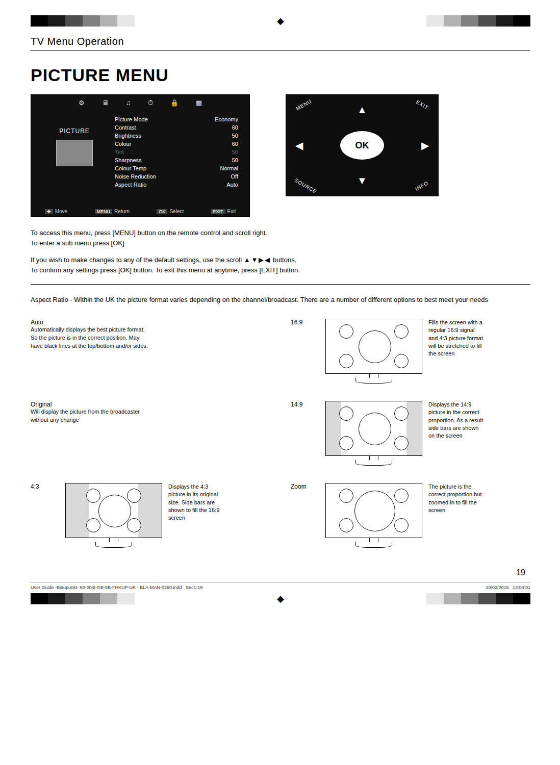◆
TV Menu Operation
PICTURE MENU
⚙🖥♫⏱🔒▦
PICTURE
| Picture Mode | Economy |
| Contrast | 60 |
| Brightness | 50 |
| Colour | 60 |
| Tint | 50 |
| Sharpness | 50 |
| Colour Temp | Normal |
| Noise Reduction | Off |
| Aspect Ratio | Auto |
✚Move MENUReturn OKSelect EXITExit
MENU EXIT SOURCE INFO ▲ ▼ ◀ ▶
OK
To access this menu, press [MENU] button on the remote control and scroll right.
To enter a sub menu press [OK]
If you wish to make changes to any of the default settings, use the scroll ▲▼▶◀ buttons.
To confirm any settings press [OK] button. To exit this menu at anytime, press [EXIT] button.
Aspect Ratio - Within the UK the picture format varies depending on the channel/broadcast. There are a number of different options to best meet your needs
Auto
Automatically displays the best picture format. So the picture is in the correct position. May have black lines at the top/bottom and/or sides.
16:9
Fills the screen with a regular 16:9 signal and 4:3 picture format will be stretched to fill the screen
Original
Will display the picture from the broadcaster without any change
14.9
Displays the 14:9 picture in the correct proportion. As a result side bars are shown on the screen
4:3
Displays the 4:3 picture in its original size. Side bars are shown to fill the 16:9 screen
Zoom
The picture is the correct proportion but zoomed in to fill the screen
19
User Guide -Blaupunkt- 50-204I-GB-5B-FHKUP-UK - BLA-MAN-0260.indd Sec1:19 20/02/2015 13:04:01
◆